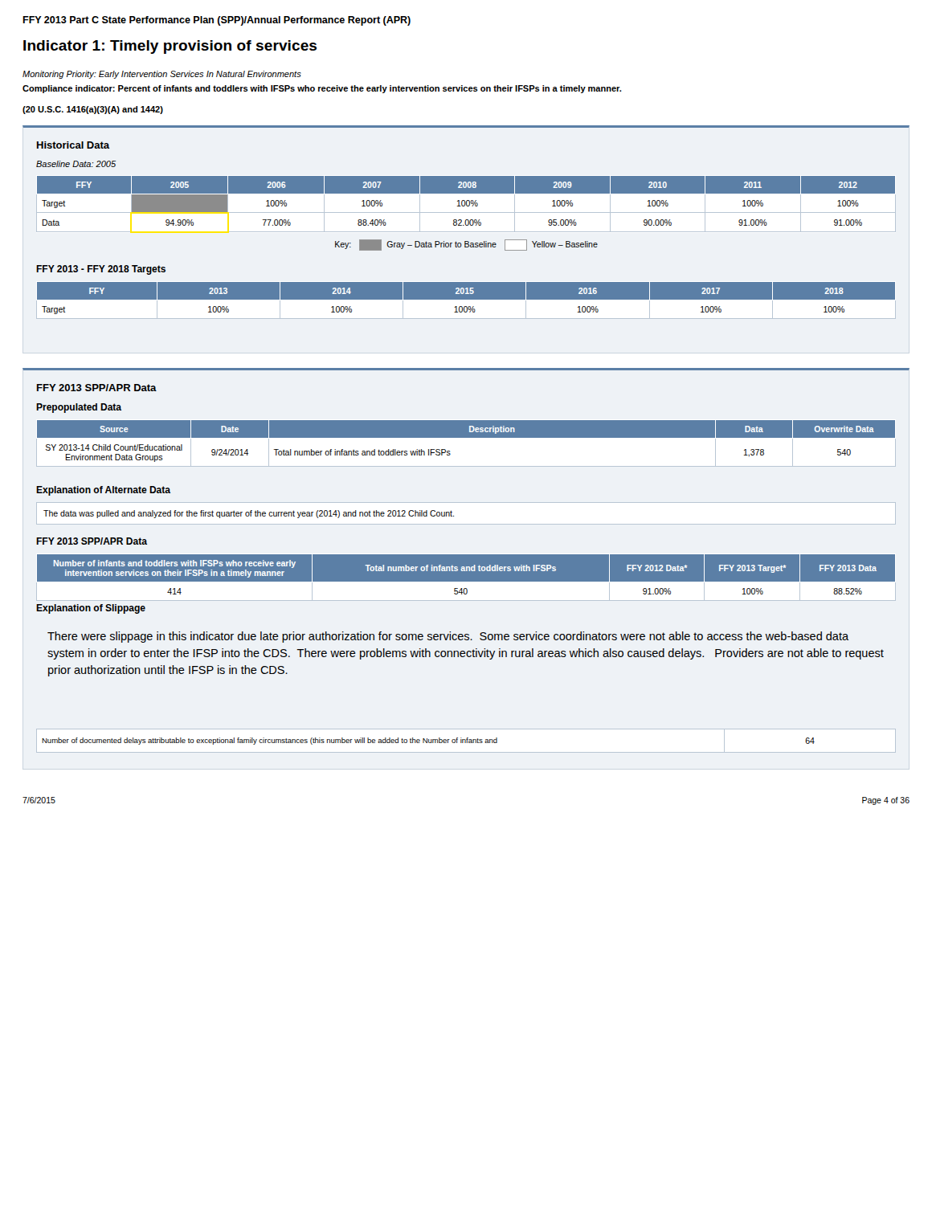FFY 2013 Part C State Performance Plan (SPP)/Annual Performance Report (APR)
Indicator 1: Timely provision of services
Monitoring Priority: Early Intervention Services In Natural Environments
Compliance indicator: Percent of infants and toddlers with IFSPs who receive the early intervention services on their IFSPs in a timely manner.
(20 U.S.C. 1416(a)(3)(A) and 1442)
Historical Data
Baseline Data: 2005
| FFY | 2005 | 2006 | 2007 | 2008 | 2009 | 2010 | 2011 | 2012 |
| --- | --- | --- | --- | --- | --- | --- | --- | --- |
| Target | | 100% | 100% | 100% | 100% | 100% | 100% | 100% |
| Data | 94.90% | 77.00% | 88.40% | 82.00% | 95.00% | 90.00% | 91.00% | 91.00% |
Key: Gray – Data Prior to Baseline Yellow – Baseline
FFY 2013 - FFY 2018 Targets
| FFY | 2013 | 2014 | 2015 | 2016 | 2017 | 2018 |
| --- | --- | --- | --- | --- | --- | --- |
| Target | 100% | 100% | 100% | 100% | 100% | 100% |
FFY 2013 SPP/APR Data
Prepopulated Data
| Source | Date | Description | Data | Overwrite Data |
| --- | --- | --- | --- | --- |
| SY 2013-14 Child Count/Educational Environment Data Groups | 9/24/2014 | Total number of infants and toddlers with IFSPs | 1,378 | 540 |
Explanation of Alternate Data
The data was pulled and analyzed for the first quarter of the current year (2014) and not the 2012 Child Count.
FFY 2013 SPP/APR Data
| Number of infants and toddlers with IFSPs who receive early intervention services on their IFSPs in a timely manner | Total number of infants and toddlers with IFSPs | FFY 2012 Data* | FFY 2013 Target* | FFY 2013 Data |
| --- | --- | --- | --- | --- |
| 414 | 540 | 91.00% | 100% | 88.52% |
Explanation of Slippage
There were slippage in this indicator due late prior authorization for some services. Some service coordinators were not able to access the web-based data system in order to enter the IFSP into the CDS. There were problems with connectivity in rural areas which also caused delays. Providers are not able to request prior authorization until the IFSP is in the CDS.
| Number of documented delays attributable to exceptional family circumstances (this number will be added to the Number of infants and | 64 |
7/6/2015
Page 4 of 36